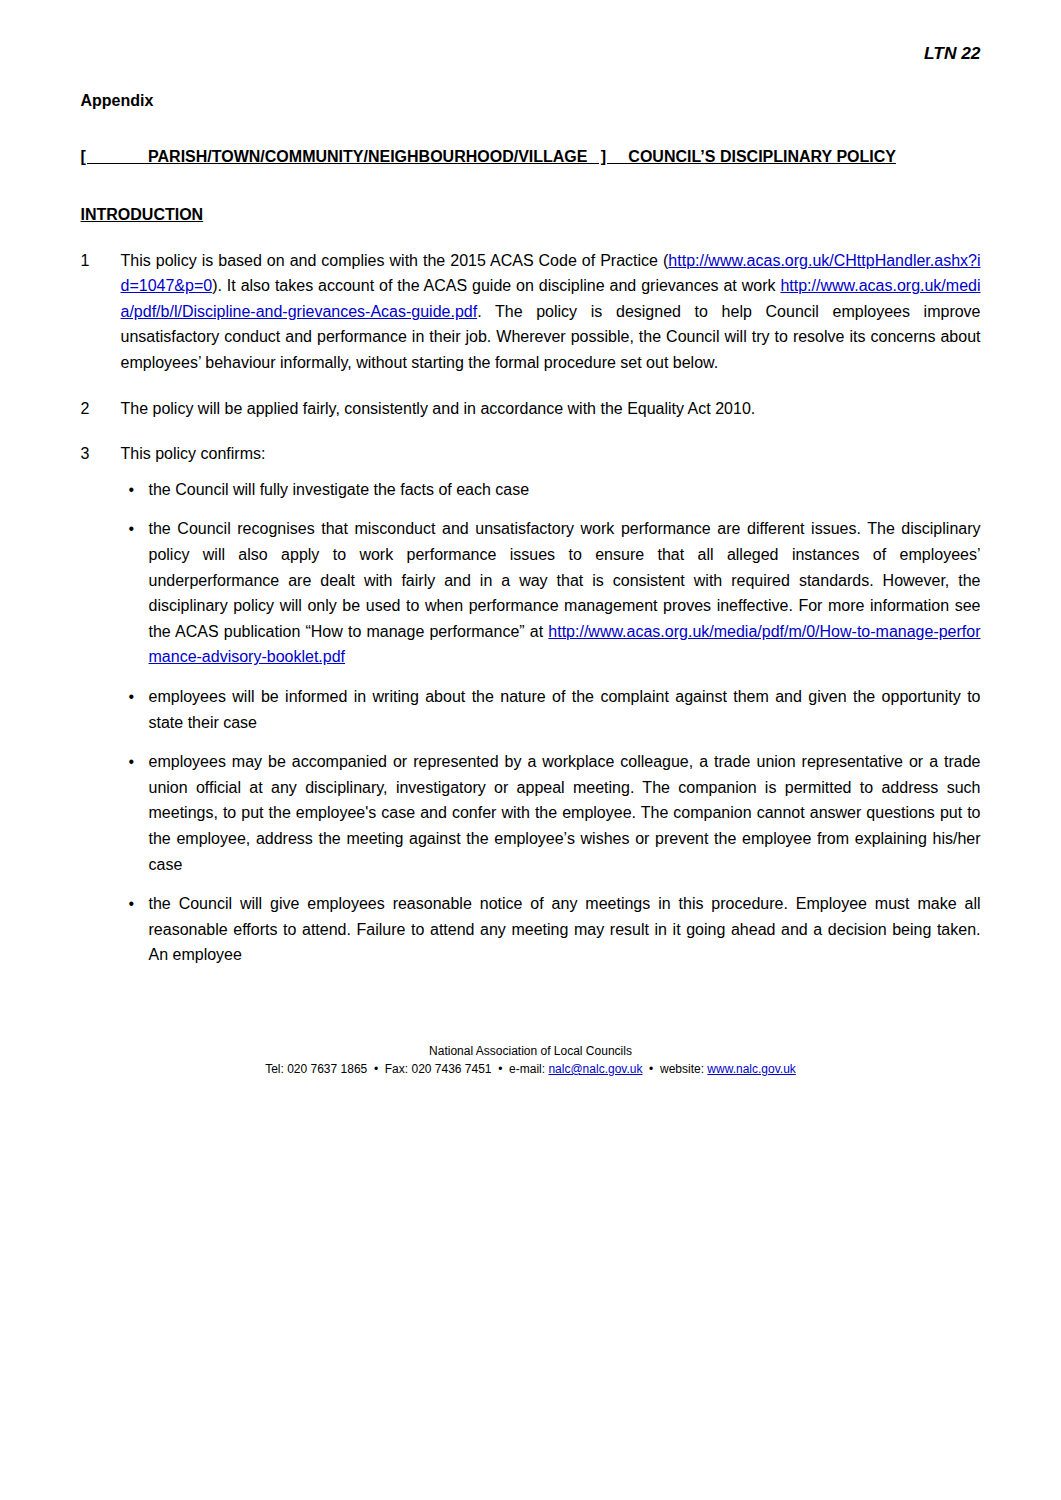LTN 22
Appendix
[ PARISH/TOWN/COMMUNITY/NEIGHBOURHOOD/VILLAGE ] COUNCIL’S DISCIPLINARY POLICY
INTRODUCTION
1
This policy is based on and complies with the 2015 ACAS Code of Practice (http://www.acas.org.uk/CHttpHandler.ashx?id=1047&p=0). It also takes account of the ACAS guide on discipline and grievances at work http://www.acas.org.uk/media/pdf/b/l/Discipline-and-grievances-Acas-guide.pdf. The policy is designed to help Council employees improve unsatisfactory conduct and performance in their job. Wherever possible, the Council will try to resolve its concerns about employees’ behaviour informally, without starting the formal procedure set out below.
2
The policy will be applied fairly, consistently and in accordance with the Equality Act 2010.
3
This policy confirms:
the Council will fully investigate the facts of each case
the Council recognises that misconduct and unsatisfactory work performance are different issues. The disciplinary policy will also apply to work performance issues to ensure that all alleged instances of employees’ underperformance are dealt with fairly and in a way that is consistent with required standards. However, the disciplinary policy will only be used to when performance management proves ineffective. For more information see the ACAS publication “How to manage performance” at http://www.acas.org.uk/media/pdf/m/0/How-to-manage-performance-advisory-booklet.pdf
employees will be informed in writing about the nature of the complaint against them and given the opportunity to state their case
employees may be accompanied or represented by a workplace colleague, a trade union representative or a trade union official at any disciplinary, investigatory or appeal meeting. The companion is permitted to address such meetings, to put the employee's case and confer with the employee. The companion cannot answer questions put to the employee, address the meeting against the employee’s wishes or prevent the employee from explaining his/her case
the Council will give employees reasonable notice of any meetings in this procedure. Employee must make all reasonable efforts to attend. Failure to attend any meeting may result in it going ahead and a decision being taken. An employee
National Association of Local Councils
Tel: 020 7637 1865 • Fax: 020 7436 7451 • e-mail: nalc@nalc.gov.uk • website: www.nalc.gov.uk